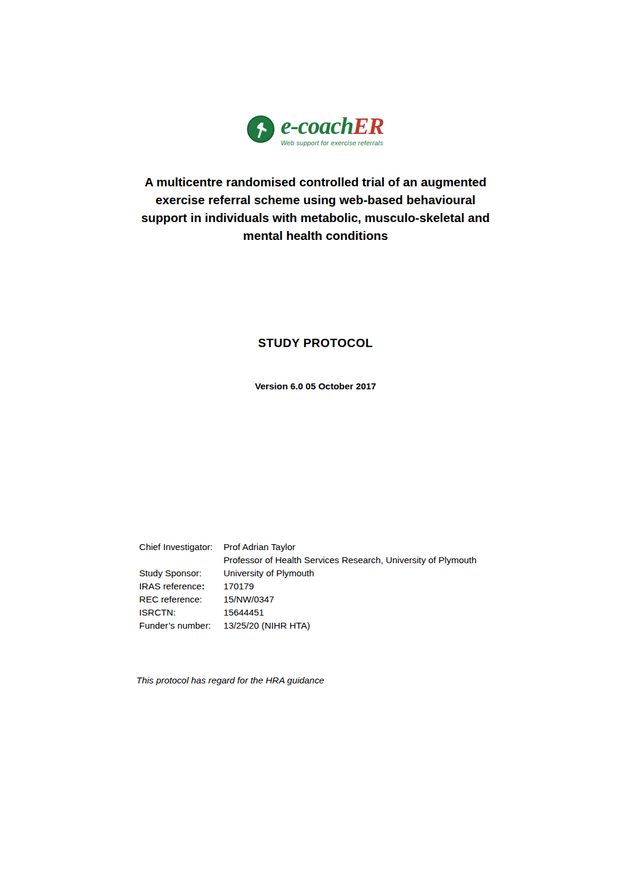e-coach ER
Web support for exercise referrals
A multicentre randomised controlled trial of an augmented exercise referral scheme using web-based behavioural support in individuals with metabolic, musculo-skeletal and mental health conditions
STUDY PROTOCOL
Version 6.0 05 October 2017
| Chief Investigator: | Prof Adrian Taylor |
| | Professor of Health Services Research, University of Plymouth |
| Study Sponsor: | University of Plymouth |
| IRAS reference : | 170179 |
| REC reference: | 15/NW/0347 |
| ISRCTN: | 15644451 |
| Funder’s number: | 13/25/20 (NIHR HTA) |
This protocol has regard for the HRA guidance